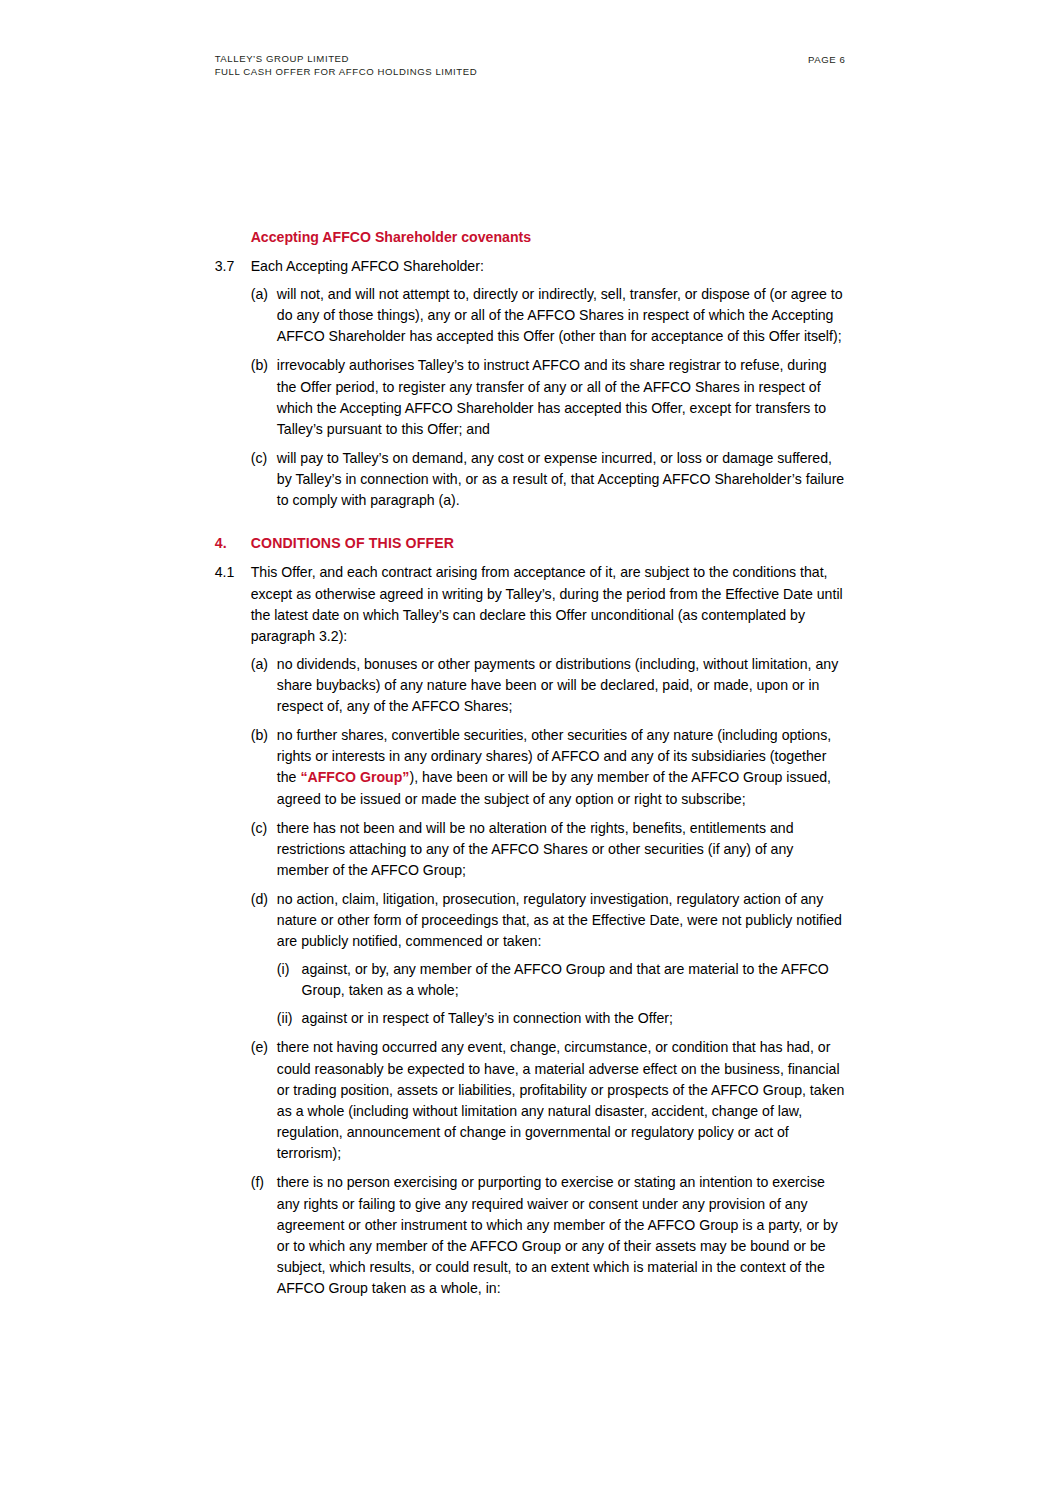TALLEY’S GROUP LIMITED
FULL CASH OFFER FOR AFFCO HOLDINGS LIMITED
PAGE 6
Accepting AFFCO Shareholder covenants
3.7
Each Accepting AFFCO Shareholder:
(a) will not, and will not attempt to, directly or indirectly, sell, transfer, or dispose of (or agree to do any of those things), any or all of the AFFCO Shares in respect of which the Accepting AFFCO Shareholder has accepted this Offer (other than for acceptance of this Offer itself);
(b) irrevocably authorises Talley’s to instruct AFFCO and its share registrar to refuse, during the Offer period, to register any transfer of any or all of the AFFCO Shares in respect of which the Accepting AFFCO Shareholder has accepted this Offer, except for transfers to Talley’s pursuant to this Offer; and
(c) will pay to Talley’s on demand, any cost or expense incurred, or loss or damage suffered, by Talley’s in connection with, or as a result of, that Accepting AFFCO Shareholder’s failure to comply with paragraph (a).
4. CONDITIONS OF THIS OFFER
4.1
This Offer, and each contract arising from acceptance of it, are subject to the conditions that, except as otherwise agreed in writing by Talley’s, during the period from the Effective Date until the latest date on which Talley’s can declare this Offer unconditional (as contemplated by paragraph 3.2):
(a) no dividends, bonuses or other payments or distributions (including, without limitation, any share buybacks) of any nature have been or will be declared, paid, or made, upon or in respect of, any of the AFFCO Shares;
(b) no further shares, convertible securities, other securities of any nature (including options, rights or interests in any ordinary shares) of AFFCO and any of its subsidiaries (together the “AFFCO Group”), have been or will be by any member of the AFFCO Group issued, agreed to be issued or made the subject of any option or right to subscribe;
(c) there has not been and will be no alteration of the rights, benefits, entitlements and restrictions attaching to any of the AFFCO Shares or other securities (if any) of any member of the AFFCO Group;
(d) no action, claim, litigation, prosecution, regulatory investigation, regulatory action of any nature or other form of proceedings that, as at the Effective Date, were not publicly notified are publicly notified, commenced or taken:
(i) against, or by, any member of the AFFCO Group and that are material to the AFFCO Group, taken as a whole;
(ii) against or in respect of Talley’s in connection with the Offer;
(e) there not having occurred any event, change, circumstance, or condition that has had, or could reasonably be expected to have, a material adverse effect on the business, financial or trading position, assets or liabilities, profitability or prospects of the AFFCO Group, taken as a whole (including without limitation any natural disaster, accident, change of law, regulation, announcement of change in governmental or regulatory policy or act of terrorism);
(f) there is no person exercising or purporting to exercise or stating an intention to exercise any rights or failing to give any required waiver or consent under any provision of any agreement or other instrument to which any member of the AFFCO Group is a party, or by or to which any member of the AFFCO Group or any of their assets may be bound or be subject, which results, or could result, to an extent which is material in the context of the AFFCO Group taken as a whole, in: